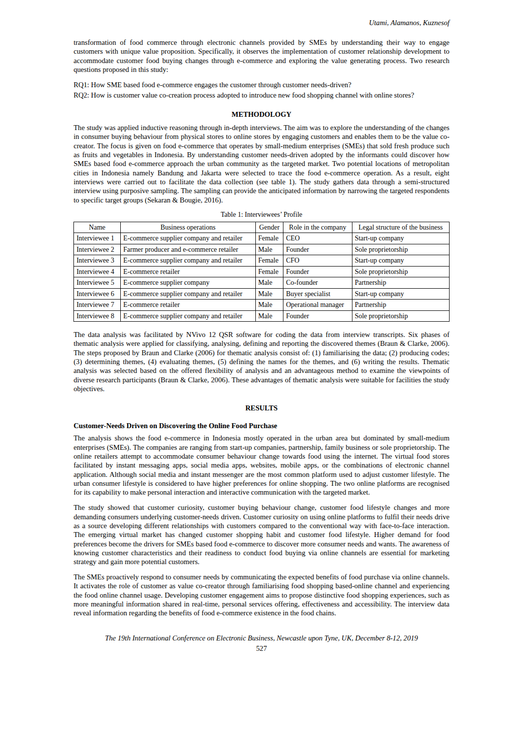Utami, Alamanos, Kuznesof
transformation of food commerce through electronic channels provided by SMEs by understanding their way to engage customers with unique value proposition. Specifically, it observes the implementation of customer relationship development to accommodate customer food buying changes through e-commerce and exploring the value generating process. Two research questions proposed in this study:
RQ1: How SME based food e-commerce engages the customer through customer needs-driven?
RQ2: How is customer value co-creation process adopted to introduce new food shopping channel with online stores?
Methodology
The study was applied inductive reasoning through in-depth interviews. The aim was to explore the understanding of the changes in consumer buying behaviour from physical stores to online stores by engaging customers and enables them to be the value co-creator. The focus is given on food e-commerce that operates by small-medium enterprises (SMEs) that sold fresh produce such as fruits and vegetables in Indonesia. By understanding customer needs-driven adopted by the informants could discover how SMEs based food e-commerce approach the urban community as the targeted market. Two potential locations of metropolitan cities in Indonesia namely Bandung and Jakarta were selected to trace the food e-commerce operation. As a result, eight interviews were carried out to facilitate the data collection (see table 1). The study gathers data through a semi-structured interview using purposive sampling. The sampling can provide the anticipated information by narrowing the targeted respondents to specific target groups (Sekaran & Bougie, 2016).
Table 1: Interviewees’ Profile
| Name | Business operations | Gender | Role in the company | Legal structure of the business |
| --- | --- | --- | --- | --- |
| Interviewee 1 | E-commerce supplier company and retailer | Female | CEO | Start-up company |
| Interviewee 2 | Farmer producer and e-commerce retailer | Male | Founder | Sole proprietorship |
| Interviewee 3 | E-commerce supplier company and retailer | Female | CFO | Start-up company |
| Interviewee 4 | E-commerce retailer | Female | Founder | Sole proprietorship |
| Interviewee 5 | E-commerce supplier company | Male | Co-founder | Partnership |
| Interviewee 6 | E-commerce supplier company and retailer | Male | Buyer specialist | Start-up company |
| Interviewee 7 | E-commerce retailer | Male | Operational manager | Partnership |
| Interviewee 8 | E-commerce supplier company and retailer | Male | Founder | Sole proprietorship |
The data analysis was facilitated by NVivo 12 QSR software for coding the data from interview transcripts. Six phases of thematic analysis were applied for classifying, analysing, defining and reporting the discovered themes (Braun & Clarke, 2006). The steps proposed by Braun and Clarke (2006) for thematic analysis consist of: (1) familiarising the data; (2) producing codes; (3) determining themes, (4) evaluating themes, (5) defining the names for the themes, and (6) writing the results. Thematic analysis was selected based on the offered flexibility of analysis and an advantageous method to examine the viewpoints of diverse research participants (Braun & Clarke, 2006). These advantages of thematic analysis were suitable for facilities the study objectives.
Results
Customer-Needs Driven on Discovering the Online Food Purchase
The analysis shows the food e-commerce in Indonesia mostly operated in the urban area but dominated by small-medium enterprises (SMEs). The companies are ranging from start-up companies, partnership, family business or sole proprietorship. The online retailers attempt to accommodate consumer behaviour change towards food using the internet. The virtual food stores facilitated by instant messaging apps, social media apps, websites, mobile apps, or the combinations of electronic channel application. Although social media and instant messenger are the most common platform used to adjust customer lifestyle. The urban consumer lifestyle is considered to have higher preferences for online shopping. The two online platforms are recognised for its capability to make personal interaction and interactive communication with the targeted market.
The study showed that customer curiosity, customer buying behaviour change, customer food lifestyle changes and more demanding consumers underlying customer-needs driven. Customer curiosity on using online platforms to fulfil their needs drive as a source developing different relationships with customers compared to the conventional way with face-to-face interaction. The emerging virtual market has changed customer shopping habit and customer food lifestyle. Higher demand for food preferences become the drivers for SMEs based food e-commerce to discover more consumer needs and wants. The awareness of knowing customer characteristics and their readiness to conduct food buying via online channels are essential for marketing strategy and gain more potential customers.
The SMEs proactively respond to consumer needs by communicating the expected benefits of food purchase via online channels. It activates the role of customer as value co-creator through familiarising food shopping based-online channel and experiencing the food online channel usage. Developing customer engagement aims to propose distinctive food shopping experiences, such as more meaningful information shared in real-time, personal services offering, effectiveness and accessibility. The interview data reveal information regarding the benefits of food e-commerce existence in the food chains.
The 19th International Conference on Electronic Business, Newcastle upon Tyne, UK, December 8-12, 2019
527